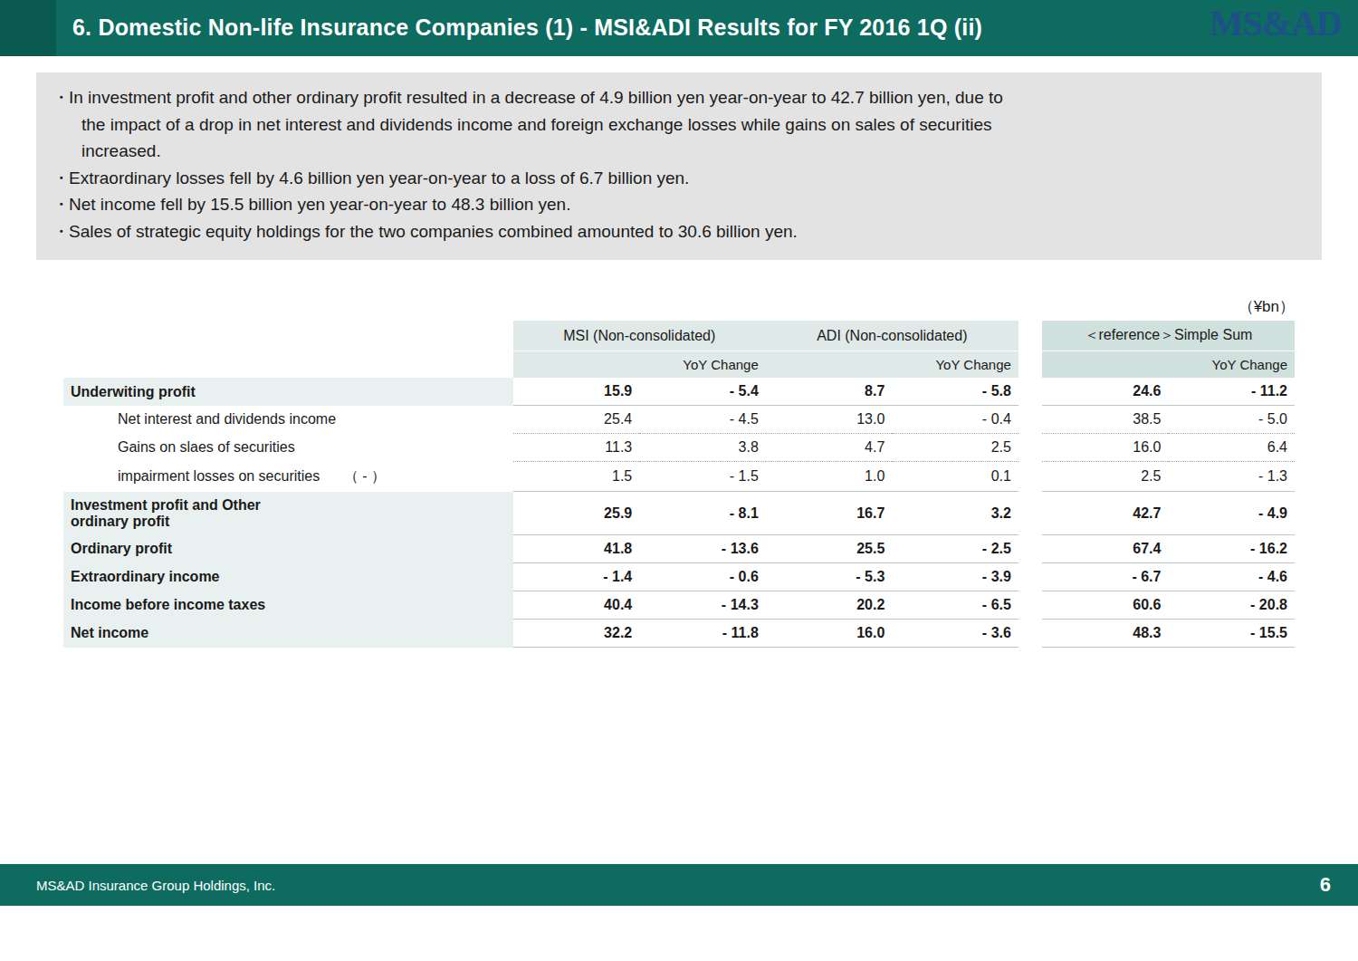6. Domestic Non-life Insurance Companies (1) - MSI&ADI Results for FY 2016 1Q (ii)
MS&AD
In investment profit and other ordinary profit resulted in a decrease of 4.9 billion yen year-on-year to 42.7 billion yen, due to
the impact of a drop in net interest and dividends income and foreign exchange losses while gains on sales of securities
increased.
Extraordinary losses fell by 4.6 billion yen year-on-year to a loss of 6.7 billion yen.
Net income fell by 15.5 billion yen year-on-year to 48.3 billion yen.
Sales of strategic equity holdings for the two companies combined amounted to 30.6 billion yen.
（¥bn）
| | MSI (Non-consolidated) | ADI (Non-consolidated) | | ＜reference＞Simple Sum |
| --- | --- | --- | --- | --- |
| | | YoY Change | | YoY Change | | | YoY Change |
| Underwiting profit | 15.9 | - 5.4 | 8.7 | - 5.8 | | 24.6 | - 11.2 |
| Net interest and dividends income | 25.4 | - 4.5 | 13.0 | - 0.4 | | 38.5 | - 5.0 |
| Gains on slaes of securities | 11.3 | 3.8 | 4.7 | 2.5 | | 16.0 | 6.4 |
| impairment losses on securities （ - ） | 1.5 | - 1.5 | 1.0 | 0.1 | | 2.5 | - 1.3 |
| Investment profit and Other ordinary profit | 25.9 | - 8.1 | 16.7 | 3.2 | | 42.7 | - 4.9 |
| Ordinary profit | 41.8 | - 13.6 | 25.5 | - 2.5 | | 67.4 | - 16.2 |
| Extraordinary income | - 1.4 | - 0.6 | - 5.3 | - 3.9 | | - 6.7 | - 4.6 |
| Income before income taxes | 40.4 | - 14.3 | 20.2 | - 6.5 | | 60.6 | - 20.8 |
| Net income | 32.2 | - 11.8 | 16.0 | - 3.6 | | 48.3 | - 15.5 |
MS&AD Insurance Group Holdings, Inc.
6